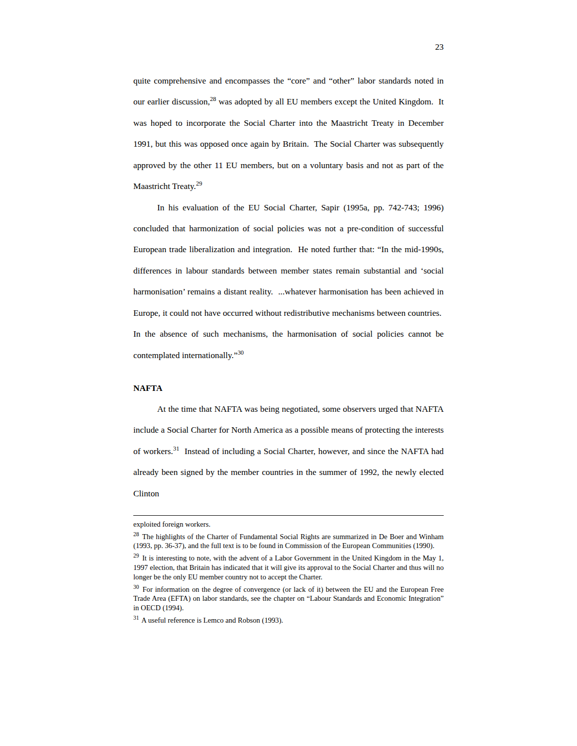23
quite comprehensive and encompasses the “core” and “other” labor standards noted in our earlier discussion,28 was adopted by all EU members except the United Kingdom. It was hoped to incorporate the Social Charter into the Maastricht Treaty in December 1991, but this was opposed once again by Britain. The Social Charter was subsequently approved by the other 11 EU members, but on a voluntary basis and not as part of the Maastricht Treaty.29
In his evaluation of the EU Social Charter, Sapir (1995a, pp. 742-743; 1996) concluded that harmonization of social policies was not a pre-condition of successful European trade liberalization and integration. He noted further that: “In the mid-1990s, differences in labour standards between member states remain substantial and ‘social harmonisation’ remains a distant reality. ...whatever harmonisation has been achieved in Europe, it could not have occurred without redistributive mechanisms between countries. In the absence of such mechanisms, the harmonisation of social policies cannot be contemplated internationally.”30
NAFTA
At the time that NAFTA was being negotiated, some observers urged that NAFTA include a Social Charter for North America as a possible means of protecting the interests of workers.31 Instead of including a Social Charter, however, and since the NAFTA had already been signed by the member countries in the summer of 1992, the newly elected Clinton
exploited foreign workers.
28 The highlights of the Charter of Fundamental Social Rights are summarized in De Boer and Winham (1993, pp. 36-37), and the full text is to be found in Commission of the European Communities (1990).
29 It is interesting to note, with the advent of a Labor Government in the United Kingdom in the May 1, 1997 election, that Britain has indicated that it will give its approval to the Social Charter and thus will no longer be the only EU member country not to accept the Charter.
30 For information on the degree of convergence (or lack of it) between the EU and the European Free Trade Area (EFTA) on labor standards, see the chapter on “Labour Standards and Economic Integration” in OECD (1994).
31 A useful reference is Lemco and Robson (1993).